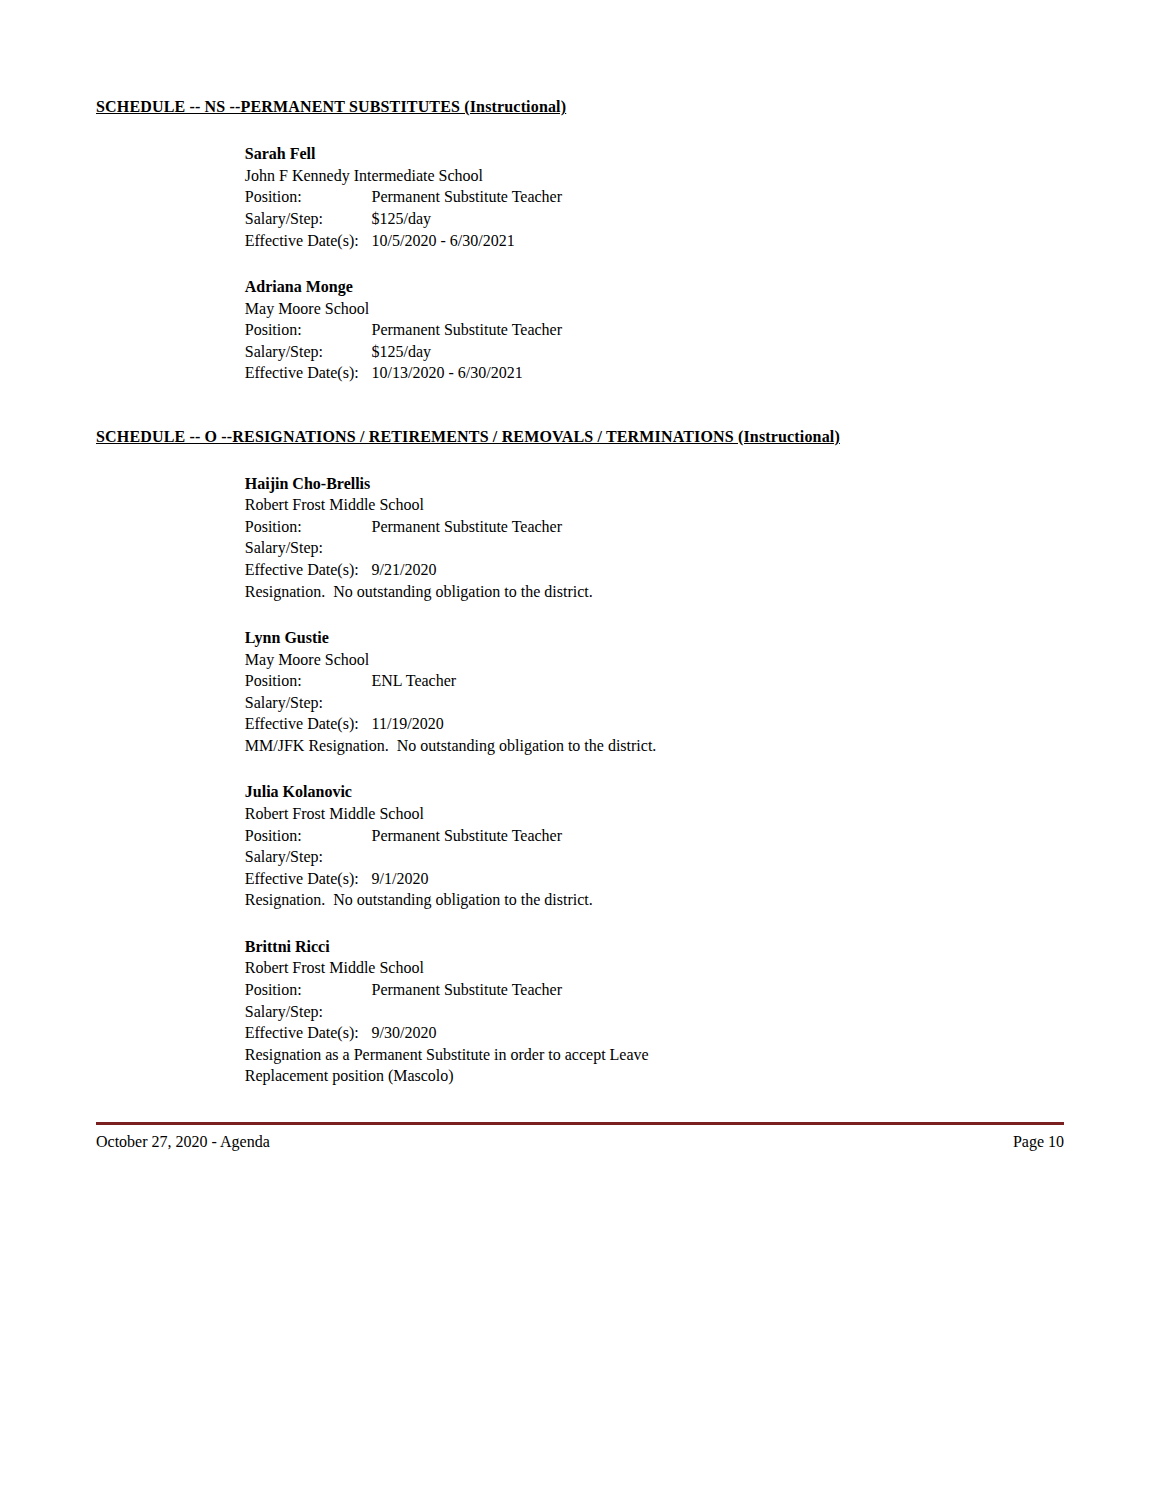SCHEDULE -- NS --PERMANENT SUBSTITUTES (Instructional)
Sarah Fell
John F Kennedy Intermediate School
Position: Permanent Substitute Teacher
Salary/Step:$125/day
Effective Date(s): 10/5/2020 - 6/30/2021
Adriana Monge
May Moore School
Position: Permanent Substitute Teacher
Salary/Step:$125/day
Effective Date(s): 10/13/2020 - 6/30/2021
SCHEDULE -- O --RESIGNATIONS / RETIREMENTS / REMOVALS / TERMINATIONS (Instructional)
Haijin Cho-Brellis
Robert Frost Middle School
Position: Permanent Substitute Teacher
Salary/Step:
Effective Date(s): 9/21/2020
Resignation. No outstanding obligation to the district.
Lynn Gustie
May Moore School
Position: ENL Teacher
Salary/Step:
Effective Date(s): 11/19/2020
MM/JFK Resignation. No outstanding obligation to the district.
Julia Kolanovic
Robert Frost Middle School
Position: Permanent Substitute Teacher
Salary/Step:
Effective Date(s): 9/1/2020
Resignation. No outstanding obligation to the district.
Brittni Ricci
Robert Frost Middle School
Position: Permanent Substitute Teacher
Salary/Step:
Effective Date(s): 9/30/2020
Resignation as a Permanent Substitute in order to accept Leave
Replacement position (Mascolo)
October 27, 2020 - Agenda Page 10